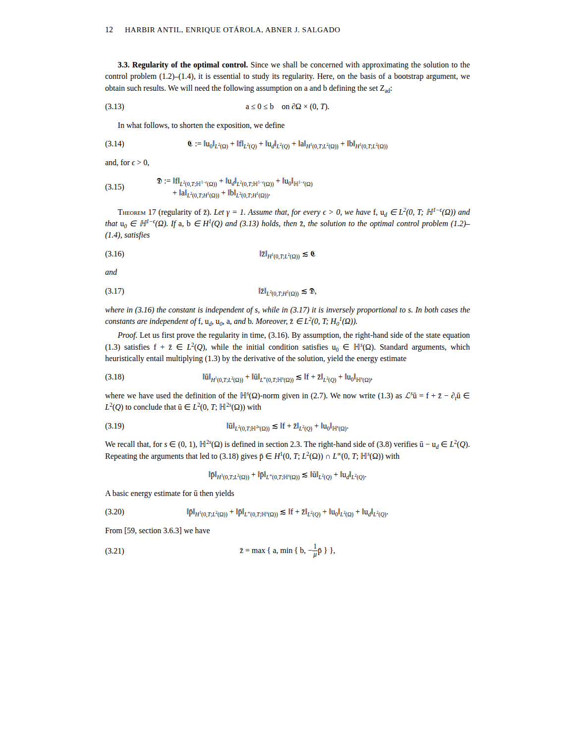12 HARBIR ANTIL, ENRIQUE OTÁROLA, ABNER J. SALGADO
3.3. Regularity of the optimal control. Since we shall be concerned with approximating the solution to the control problem (1.2)–(1.4), it is essential to study its regularity. Here, on the basis of a bootstrap argument, we obtain such results. We will need the following assumption on a and b defining the set Zad:
(3.13) a ≤ 0 ≤ b on ∂Ω × (0, T).
In what follows, to shorten the exposition, we define
(3.14) 𝕮 := ‖u0‖L2(Ω) + ‖f‖L2(Q) + ‖ud‖L2(Q) + ‖a‖H1(0,T;L2(Ω)) + ‖b‖H1(0,T;L2(Ω))
and, for ϵ > 0,
(3.15) 𝕯 := ‖f‖L2(0,T;ℍ1−ϵ(Ω)) + ‖ud‖L2(0,T;ℍ1−ϵ(Ω)) + ‖u0‖ℍ1−ϵ(Ω)
+ ‖a‖L2(0,T;H1(Ω)) + ‖b‖L2(0,T;H1(Ω)).
Theorem 17 (regularity of z̄). Let γ = 1. Assume that, for every ϵ > 0, we have f, ud ∈ L2(0, T; ℍ1−ϵ(Ω)) and that u0 ∈ ℍ1−ϵ(Ω). If a, b ∈ H1(Q) and (3.13) holds, then z̄, the solution to the optimal control problem (1.2)–(1.4), satisfies
(3.16) ‖z̄‖H1(0,T;L2(Ω)) ≲ 𝕮
and
(3.17) ‖z̄‖L2(0,T;H1(Ω)) ≲ 𝕯,
where in (3.16) the constant is independent of s, while in (3.17) it is inversely proportional to s. In both cases the constants are independent of f, ud, u0, a, and b. Moreover, z̄ ∈ L2(0, T; H01(Ω)).
Proof. Let us first prove the regularity in time, (3.16). By assumption, the right-hand side of the state equation (1.3) satisfies f + z̄ ∈ L2(Q), while the initial condition satisfies u0 ∈ ℍs(Ω). Standard arguments, which heuristically entail multiplying (1.3) by the derivative of the solution, yield the energy estimate
(3.18) ‖ū‖H1(0,T;L2(Ω)) + ‖ū‖L∞(0,T;ℍs(Ω)) ≲ ‖f + z̄‖L2(Q) + ‖u0‖ℍs(Ω),
where we have used the definition of the ℍs(Ω)-norm given in (2.7). We now write (1.3) as ℒsū = f + z̄ − ∂tū ∈ L2(Q) to conclude that ū ∈ L2(0, T; ℍ2s(Ω)) with
(3.19) ‖ū‖L2(0,T;ℍ2s(Ω)) ≲ ‖f + z̄‖L2(Q) + ‖u0‖ℍs(Ω).
We recall that, for s ∈ (0, 1), ℍ2s(Ω) is defined in section 2.3. The right-hand side of (3.8) verifies ū − ud ∈ L2(Q). Repeating the arguments that led to (3.18) gives p̄ ∈ H1(0, T; L2(Ω)) ∩ L∞(0, T; ℍs(Ω)) with
‖p̄‖H1(0,T;L2(Ω)) + ‖p̄‖L∞(0,T;ℍs(Ω)) ≲ ‖ū‖L2(Q) + ‖ud‖L2(Q).
A basic energy estimate for ū then yields
(3.20) ‖p̄‖H1(0,T;L2(Ω)) + ‖p̄‖L∞(0,T;ℍs(Ω)) ≲ ‖f + z̄‖L2(Q) + ‖u0‖L2(Ω) + ‖ud‖L2(Q).
From [59, section 3.6.3] we have
(3.21) z̄ = max { a, min { b, −1 μ p̄ } },